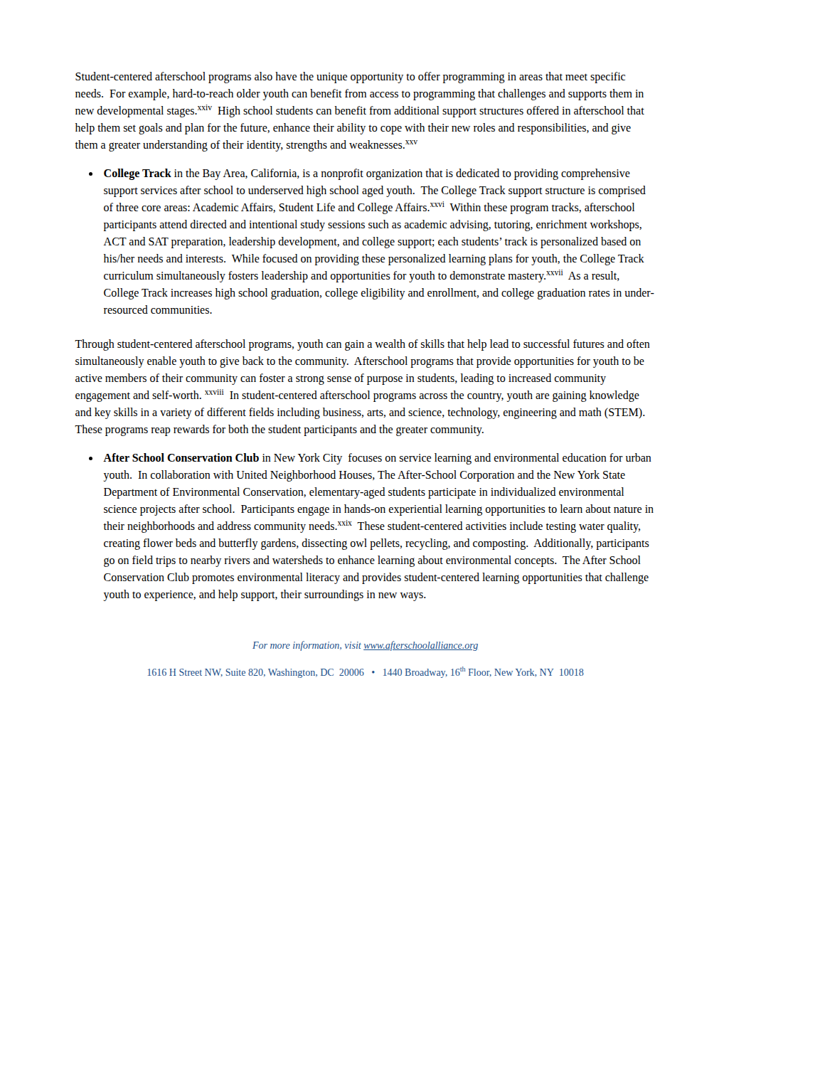Student-centered afterschool programs also have the unique opportunity to offer programming in areas that meet specific needs. For example, hard-to-reach older youth can benefit from access to programming that challenges and supports them in new developmental stages.xxiv High school students can benefit from additional support structures offered in afterschool that help them set goals and plan for the future, enhance their ability to cope with their new roles and responsibilities, and give them a greater understanding of their identity, strengths and weaknesses.xxv
College Track in the Bay Area, California, is a nonprofit organization that is dedicated to providing comprehensive support services after school to underserved high school aged youth. The College Track support structure is comprised of three core areas: Academic Affairs, Student Life and College Affairs.xxvi Within these program tracks, afterschool participants attend directed and intentional study sessions such as academic advising, tutoring, enrichment workshops, ACT and SAT preparation, leadership development, and college support; each students’ track is personalized based on his/her needs and interests. While focused on providing these personalized learning plans for youth, the College Track curriculum simultaneously fosters leadership and opportunities for youth to demonstrate mastery.xxvii As a result, College Track increases high school graduation, college eligibility and enrollment, and college graduation rates in under-resourced communities.
Through student-centered afterschool programs, youth can gain a wealth of skills that help lead to successful futures and often simultaneously enable youth to give back to the community. Afterschool programs that provide opportunities for youth to be active members of their community can foster a strong sense of purpose in students, leading to increased community engagement and self-worth. xxviii In student-centered afterschool programs across the country, youth are gaining knowledge and key skills in a variety of different fields including business, arts, and science, technology, engineering and math (STEM). These programs reap rewards for both the student participants and the greater community.
After School Conservation Club in New York City focuses on service learning and environmental education for urban youth. In collaboration with United Neighborhood Houses, The After-School Corporation and the New York State Department of Environmental Conservation, elementary-aged students participate in individualized environmental science projects after school. Participants engage in hands-on experiential learning opportunities to learn about nature in their neighborhoods and address community needs.xxix These student-centered activities include testing water quality, creating flower beds and butterfly gardens, dissecting owl pellets, recycling, and composting. Additionally, participants go on field trips to nearby rivers and watersheds to enhance learning about environmental concepts. The After School Conservation Club promotes environmental literacy and provides student-centered learning opportunities that challenge youth to experience, and help support, their surroundings in new ways.
For more information, visit www.afterschoolalliance.org
1616 H Street NW, Suite 820, Washington, DC 20006 • 1440 Broadway, 16th Floor, New York, NY 10018